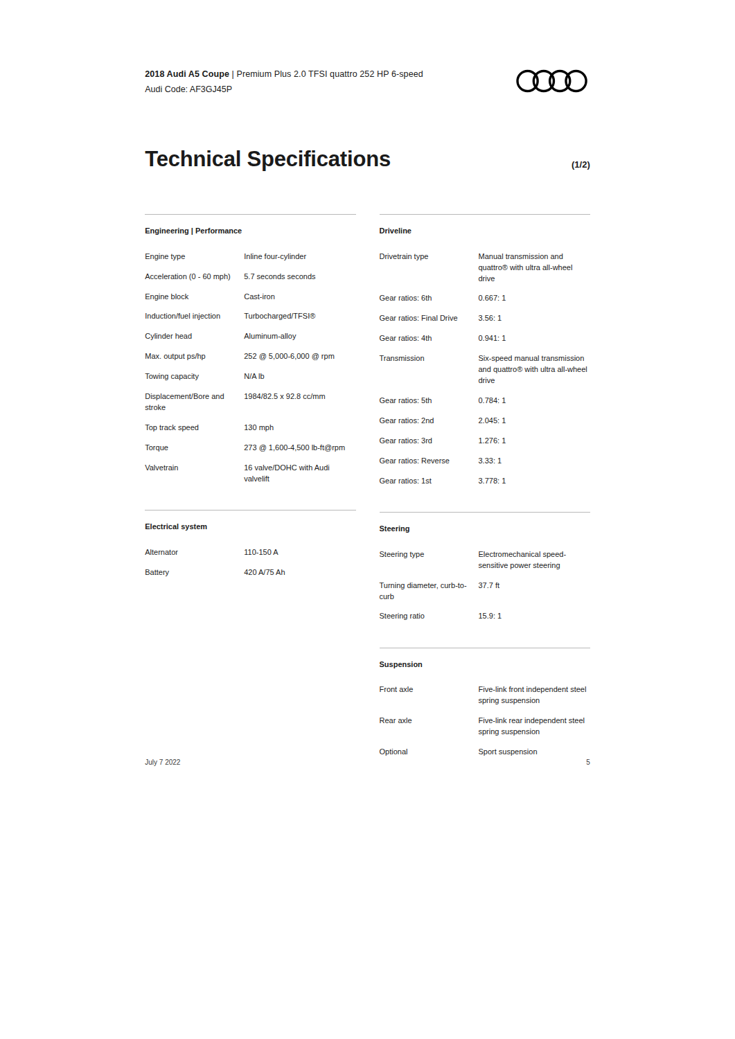2018 Audi A5 Coupe | Premium Plus 2.0 TFSI quattro 252 HP 6-speed
Audi Code: AF3GJ45P
Technical Specifications
(1/2)
Engineering | Performance
| Engine type | Inline four-cylinder |
| Acceleration (0 - 60 mph) | 5.7 seconds seconds |
| Engine block | Cast-iron |
| Induction/fuel injection | Turbocharged/TFSI® |
| Cylinder head | Aluminum-alloy |
| Max. output ps/hp | 252 @ 5,000-6,000 @ rpm |
| Towing capacity | N/A lb |
| Displacement/Bore and stroke | 1984/82.5 x 92.8 cc/mm |
| Top track speed | 130 mph |
| Torque | 273 @ 1,600-4,500 lb-ft@rpm |
| Valvetrain | 16 valve/DOHC with Audi valvelift |
Electrical system
| Alternator | 110-150 A |
| Battery | 420 A/75 Ah |
Driveline
| Drivetrain type | Manual transmission and quattro® with ultra all-wheel drive |
| Gear ratios: 6th | 0.667: 1 |
| Gear ratios: Final Drive | 3.56: 1 |
| Gear ratios: 4th | 0.941: 1 |
| Transmission | Six-speed manual transmission and quattro® with ultra all-wheel drive |
| Gear ratios: 5th | 0.784: 1 |
| Gear ratios: 2nd | 2.045: 1 |
| Gear ratios: 3rd | 1.276: 1 |
| Gear ratios: Reverse | 3.33: 1 |
| Gear ratios: 1st | 3.778: 1 |
Steering
| Steering type | Electromechanical speed-sensitive power steering |
| Turning diameter, curb-to-curb | 37.7 ft |
| Steering ratio | 15.9: 1 |
Suspension
| Front axle | Five-link front independent steel spring suspension |
| Rear axle | Five-link rear independent steel spring suspension |
| Optional | Sport suspension |
July 7 2022 5